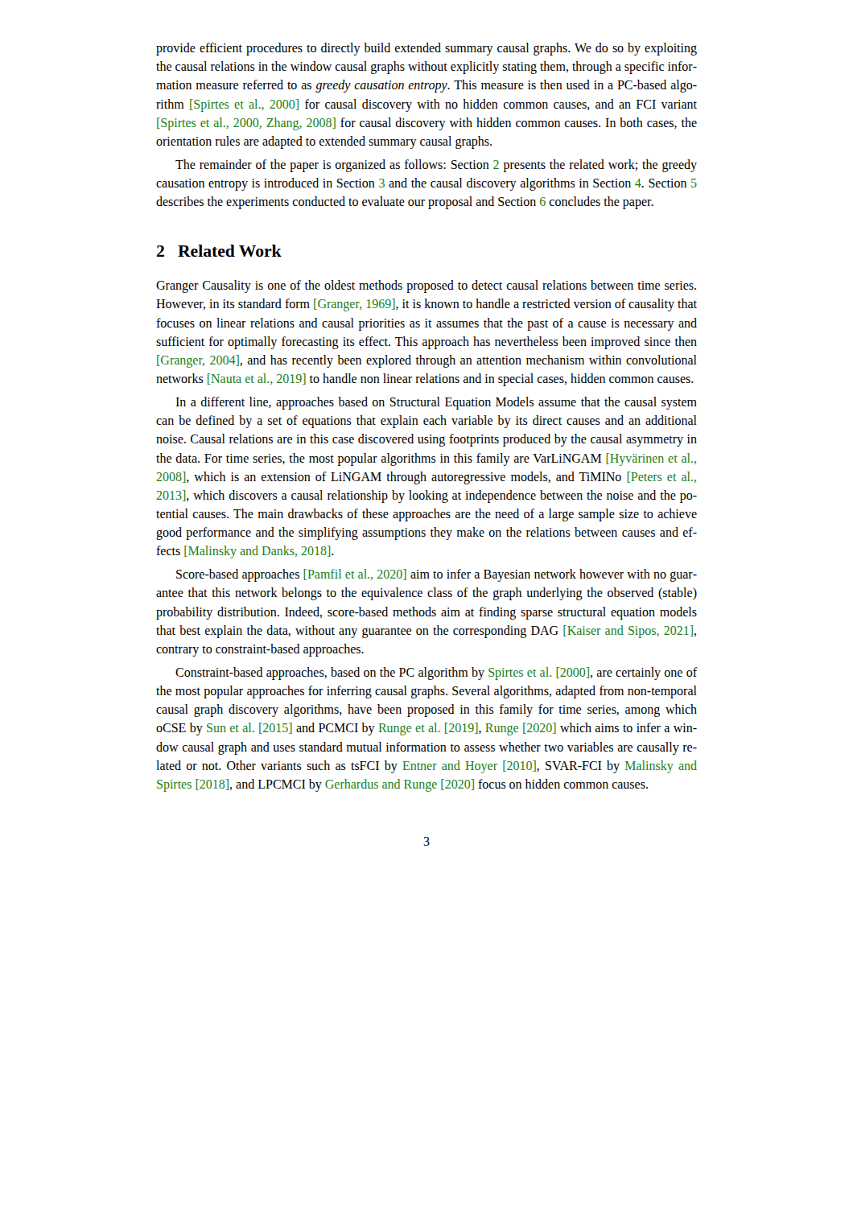provide efficient procedures to directly build extended summary causal graphs. We do so by exploiting the causal relations in the window causal graphs without explicitly stating them, through a specific information measure referred to as greedy causation entropy. This measure is then used in a PC-based algorithm [Spirtes et al., 2000] for causal discovery with no hidden common causes, and an FCI variant [Spirtes et al., 2000, Zhang, 2008] for causal discovery with hidden common causes. In both cases, the orientation rules are adapted to extended summary causal graphs.
The remainder of the paper is organized as follows: Section 2 presents the related work; the greedy causation entropy is introduced in Section 3 and the causal discovery algorithms in Section 4. Section 5 describes the experiments conducted to evaluate our proposal and Section 6 concludes the paper.
2 Related Work
Granger Causality is one of the oldest methods proposed to detect causal relations between time series. However, in its standard form [Granger, 1969], it is known to handle a restricted version of causality that focuses on linear relations and causal priorities as it assumes that the past of a cause is necessary and sufficient for optimally forecasting its effect. This approach has nevertheless been improved since then [Granger, 2004], and has recently been explored through an attention mechanism within convolutional networks [Nauta et al., 2019] to handle non linear relations and in special cases, hidden common causes.
In a different line, approaches based on Structural Equation Models assume that the causal system can be defined by a set of equations that explain each variable by its direct causes and an additional noise. Causal relations are in this case discovered using footprints produced by the causal asymmetry in the data. For time series, the most popular algorithms in this family are VarLiNGAM [Hyvärinen et al., 2008], which is an extension of LiNGAM through autoregressive models, and TiMINo [Peters et al., 2013], which discovers a causal relationship by looking at independence between the noise and the potential causes. The main drawbacks of these approaches are the need of a large sample size to achieve good performance and the simplifying assumptions they make on the relations between causes and effects [Malinsky and Danks, 2018].
Score-based approaches [Pamfil et al., 2020] aim to infer a Bayesian network however with no guarantee that this network belongs to the equivalence class of the graph underlying the observed (stable) probability distribution. Indeed, score-based methods aim at finding sparse structural equation models that best explain the data, without any guarantee on the corresponding DAG [Kaiser and Sipos, 2021], contrary to constraint-based approaches.
Constraint-based approaches, based on the PC algorithm by Spirtes et al. [2000], are certainly one of the most popular approaches for inferring causal graphs. Several algorithms, adapted from non-temporal causal graph discovery algorithms, have been proposed in this family for time series, among which oCSE by Sun et al. [2015] and PCMCI by Runge et al. [2019], Runge [2020] which aims to infer a window causal graph and uses standard mutual information to assess whether two variables are causally related or not. Other variants such as tsFCI by Entner and Hoyer [2010], SVAR-FCI by Malinsky and Spirtes [2018], and LPCMCI by Gerhardus and Runge [2020] focus on hidden common causes.
3